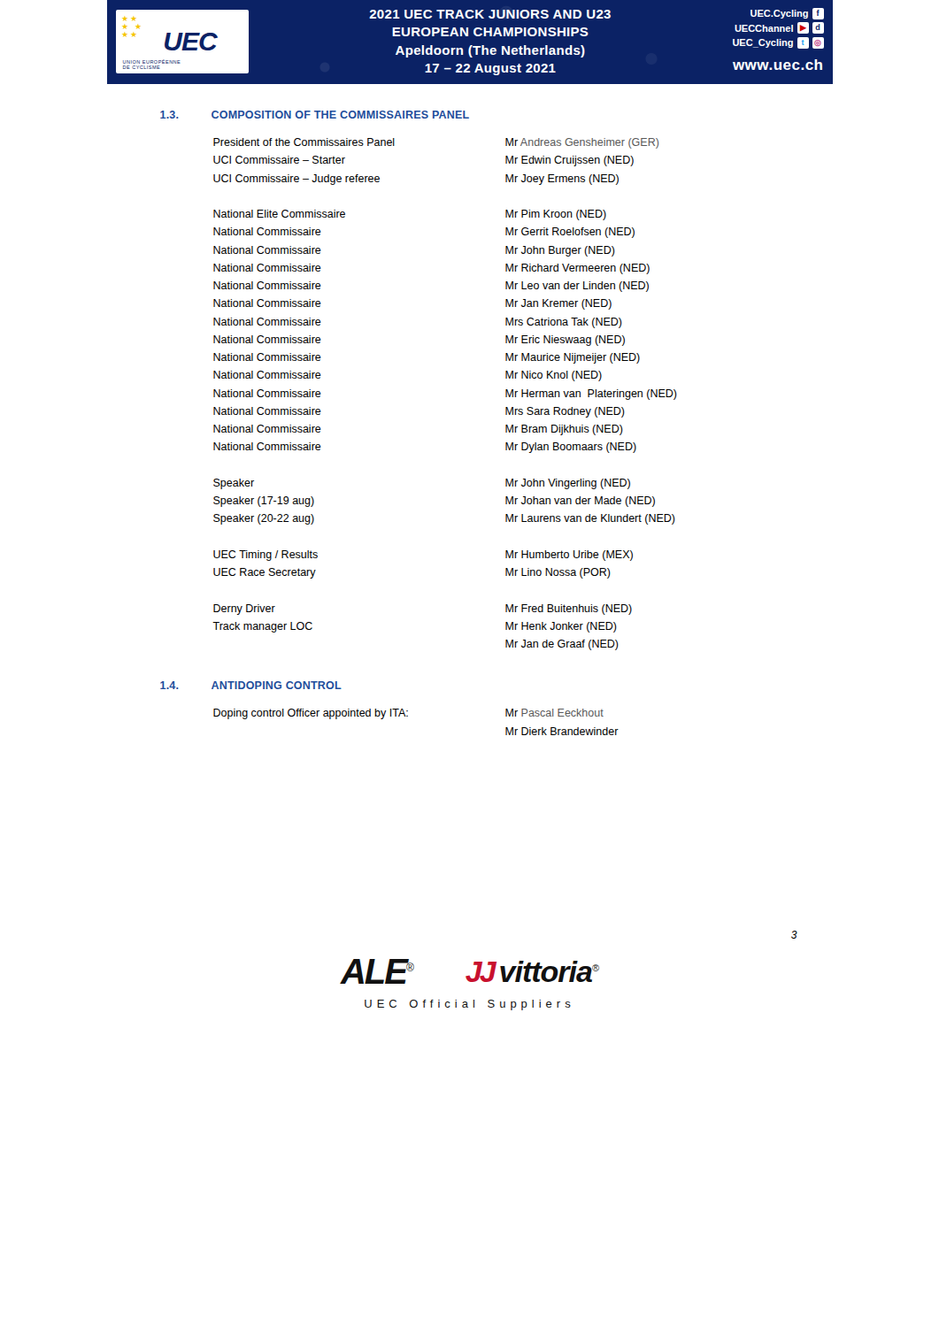★ ★
★ ★
★ ★
UEC
UNION EUROPÉENNE
DE CYCLISME
2021 UEC TRACK JUNIORS AND U23
EUROPEAN CHAMPIONSHIPS
Apeldoorn (The Netherlands)
17 – 22 August 2021
UEC.Cycling f
UECChannel ▶ d
UEC_Cycling t ◎
www.uec.ch
1.3. COMPOSITION OF THE COMMISSAIRES PANEL
President of the Commissaires Panel
Mr Andreas Gensheimer (GER)
UCI Commissaire – Starter
Mr Edwin Cruijssen (NED)
UCI Commissaire – Judge referee
Mr Joey Ermens (NED)
National Elite Commissaire
Mr Pim Kroon (NED)
National Commissaire
Mr Gerrit Roelofsen (NED)
National Commissaire
Mr John Burger (NED)
National Commissaire
Mr Richard Vermeeren (NED)
National Commissaire
Mr Leo van der Linden (NED)
National Commissaire
Mr Jan Kremer (NED)
National Commissaire
Mrs Catriona Tak (NED)
National Commissaire
Mr Eric Nieswaag (NED)
National Commissaire
Mr Maurice Nijmeijer (NED)
National Commissaire
Mr Nico Knol (NED)
National Commissaire
Mr Herman van Plateringen (NED)
National Commissaire
Mrs Sara Rodney (NED)
National Commissaire
Mr Bram Dijkhuis (NED)
National Commissaire
Mr Dylan Boomaars (NED)
Speaker
Mr John Vingerling (NED)
Speaker (17-19 aug)
Mr Johan van der Made (NED)
Speaker (20-22 aug)
Mr Laurens van de Klundert (NED)
UEC Timing / Results
Mr Humberto Uribe (MEX)
UEC Race Secretary
Mr Lino Nossa (POR)
Derny Driver
Mr Fred Buitenhuis (NED)
Track manager LOC
Mr Henk Jonker (NED)
Mr Jan de Graaf (NED)
1.4. ANTIDOPING CONTROL
Doping control Officer appointed by ITA:
Mr Pascal Eeckhout
Mr Dierk Brandewinder
3
ALE®
JJ vittoria®
UEC Official Suppliers